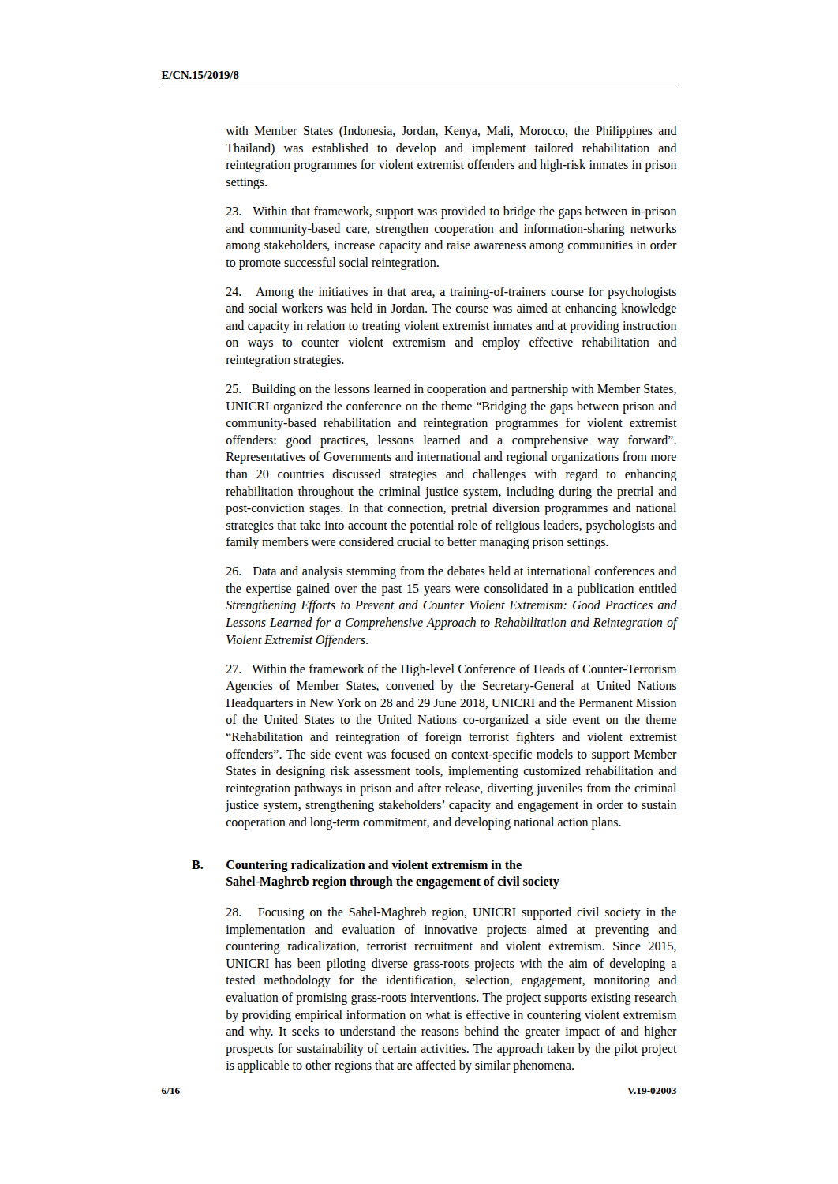E/CN.15/2019/8
with Member States (Indonesia, Jordan, Kenya, Mali, Morocco, the Philippines and Thailand) was established to develop and implement tailored rehabilitation and reintegration programmes for violent extremist offenders and high-risk inmates in prison settings.
23. Within that framework, support was provided to bridge the gaps between in-prison and community-based care, strengthen cooperation and information-sharing networks among stakeholders, increase capacity and raise awareness among communities in order to promote successful social reintegration.
24. Among the initiatives in that area, a training-of-trainers course for psychologists and social workers was held in Jordan. The course was aimed at enhancing knowledge and capacity in relation to treating violent extremist inmates and at providing instruction on ways to counter violent extremism and employ effective rehabilitation and reintegration strategies.
25. Building on the lessons learned in cooperation and partnership with Member States, UNICRI organized the conference on the theme “Bridging the gaps between prison and community-based rehabilitation and reintegration programmes for violent extremist offenders: good practices, lessons learned and a comprehensive way forward”. Representatives of Governments and international and regional organizations from more than 20 countries discussed strategies and challenges with regard to enhancing rehabilitation throughout the criminal justice system, including during the pretrial and post-conviction stages. In that connection, pretrial diversion programmes and national strategies that take into account the potential role of religious leaders, psychologists and family members were considered crucial to better managing prison settings.
26. Data and analysis stemming from the debates held at international conferences and the expertise gained over the past 15 years were consolidated in a publication entitled Strengthening Efforts to Prevent and Counter Violent Extremism: Good Practices and Lessons Learned for a Comprehensive Approach to Rehabilitation and Reintegration of Violent Extremist Offenders.
27. Within the framework of the High-level Conference of Heads of Counter-Terrorism Agencies of Member States, convened by the Secretary-General at United Nations Headquarters in New York on 28 and 29 June 2018, UNICRI and the Permanent Mission of the United States to the United Nations co-organized a side event on the theme “Rehabilitation and reintegration of foreign terrorist fighters and violent extremist offenders”. The side event was focused on context-specific models to support Member States in designing risk assessment tools, implementing customized rehabilitation and reintegration pathways in prison and after release, diverting juveniles from the criminal justice system, strengthening stakeholders’ capacity and engagement in order to sustain cooperation and long-term commitment, and developing national action plans.
B. Countering radicalization and violent extremism in the
Sahel-Maghreb region through the engagement of civil society
28. Focusing on the Sahel-Maghreb region, UNICRI supported civil society in the implementation and evaluation of innovative projects aimed at preventing and countering radicalization, terrorist recruitment and violent extremism. Since 2015, UNICRI has been piloting diverse grass-roots projects with the aim of developing a tested methodology for the identification, selection, engagement, monitoring and evaluation of promising grass-roots interventions. The project supports existing research by providing empirical information on what is effective in countering violent extremism and why. It seeks to understand the reasons behind the greater impact of and higher prospects for sustainability of certain activities. The approach taken by the pilot project is applicable to other regions that are affected by similar phenomena.
6/16 V.19-02003